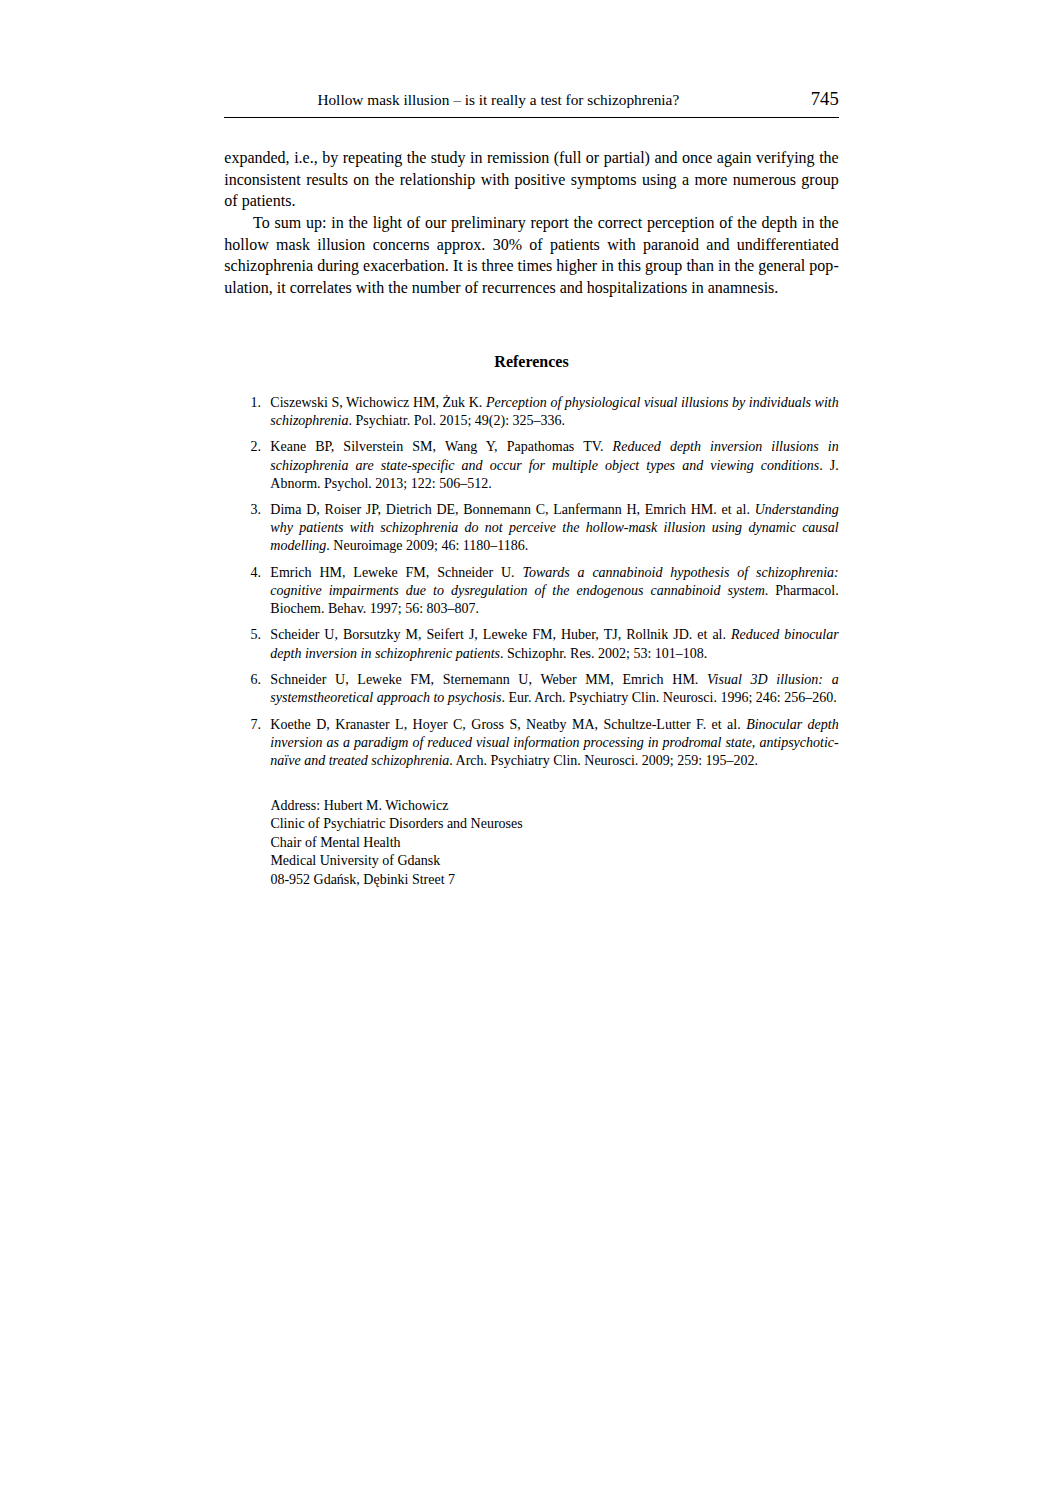Hollow mask illusion – is it really a test for schizophrenia?
745
expanded, i.e., by repeating the study in remission (full or partial) and once again verifying the inconsistent results on the relationship with positive symptoms using a more numerous group of patients.
To sum up: in the light of our preliminary report the correct perception of the depth in the hollow mask illusion concerns approx. 30% of patients with paranoid and undifferentiated schizophrenia during exacerbation. It is three times higher in this group than in the general population, it correlates with the number of recurrences and hospitalizations in anamnesis.
References
Ciszewski S, Wichowicz HM, Żuk K. Perception of physiological visual illusions by individuals with schizophrenia. Psychiatr. Pol. 2015; 49(2): 325–336.
Keane BP, Silverstein SM, Wang Y, Papathomas TV. Reduced depth inversion illusions in schizophrenia are state-specific and occur for multiple object types and viewing conditions. J. Abnorm. Psychol. 2013; 122: 506–512.
Dima D, Roiser JP, Dietrich DE, Bonnemann C, Lanfermann H, Emrich HM. et al. Understanding why patients with schizophrenia do not perceive the hollow-mask illusion using dynamic causal modelling. Neuroimage 2009; 46: 1180–1186.
Emrich HM, Leweke FM, Schneider U. Towards a cannabinoid hypothesis of schizophrenia: cognitive impairments due to dysregulation of the endogenous cannabinoid system. Pharmacol. Biochem. Behav. 1997; 56: 803–807.
Scheider U, Borsutzky M, Seifert J, Leweke FM, Huber, TJ, Rollnik JD. et al. Reduced binocular depth inversion in schizophrenic patients. Schizophr. Res. 2002; 53: 101–108.
Schneider U, Leweke FM, Sternemann U, Weber MM, Emrich HM. Visual 3D illusion: a systemstheoretical approach to psychosis. Eur. Arch. Psychiatry Clin. Neurosci. 1996; 246: 256–260.
Koethe D, Kranaster L, Hoyer C, Gross S, Neatby MA, Schultze-Lutter F. et al. Binocular depth inversion as a paradigm of reduced visual information processing in prodromal state, antipsychotic-naïve and treated schizophrenia. Arch. Psychiatry Clin. Neurosci. 2009; 259: 195–202.
Address: Hubert M. Wichowicz
Clinic of Psychiatric Disorders and Neuroses
Chair of Mental Health
Medical University of Gdansk
08-952 Gdańsk, Dębinki Street 7